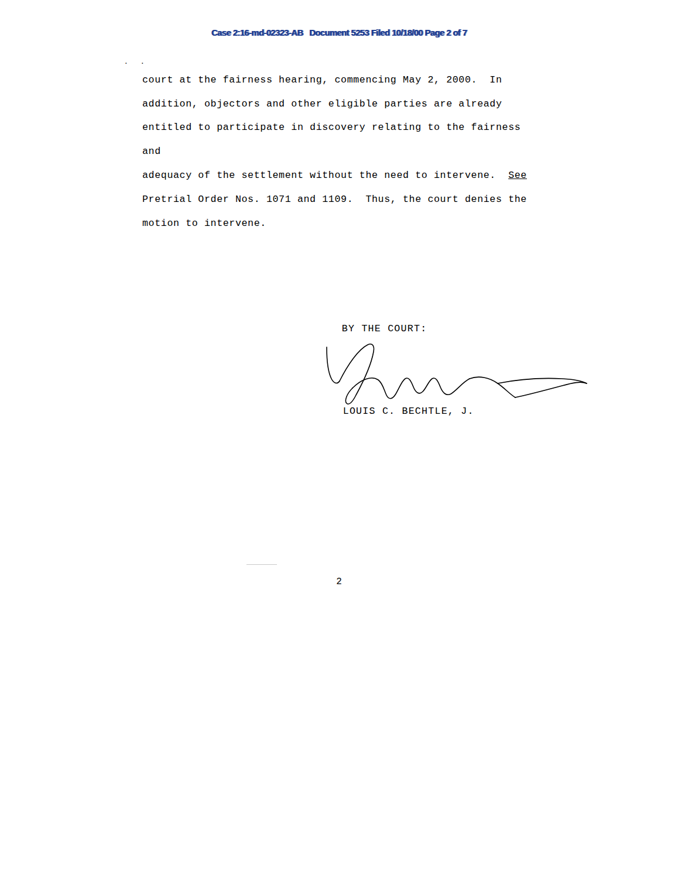Case 2:16-md-02323-AB Document 5253 Filed 10/18/00 Page 2 of 7
. .
court at the fairness hearing, commencing May 2, 2000. In
addition, objectors and other eligible parties are already
entitled to participate in discovery relating to the fairness and
adequacy of the settlement without the need to intervene. See
Pretrial Order Nos. 1071 and 1109. Thus, the court denies the
motion to intervene.
BY THE COURT:
LOUIS C. BECHTLE, J.
2